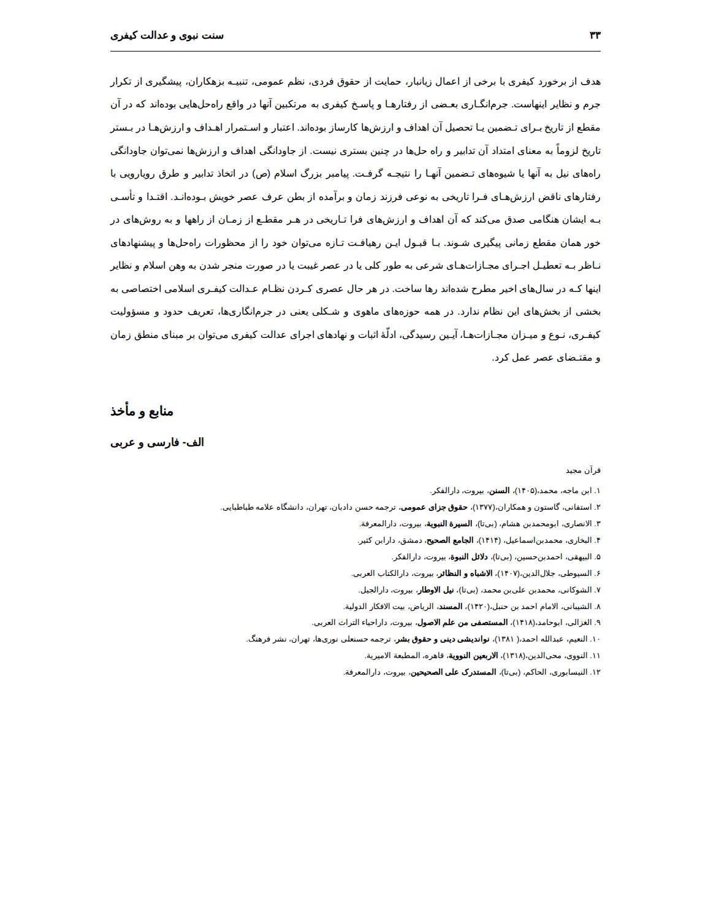۳۳ سنت نبوی و عدالت کیفری
هدف از برخورد کیفری با برخی از اعمال زیانبار، حمایت از حقوق فردی، نظم عمومی، تنبیـه بزهکاران، پیشگیری از تکرار جرم و نظایر اینهاست. جرم‌انگـاری بعـضی از رفتارهـا و پاسـخ کیفری به مرتکبین آنها در واقع راه‌حل‌هایی بوده‌اند که در آن مقطع از تاریخ بـرای تـضمین یـا تحصیل آن اهداف و ارزش‌ها کارساز بوده‌اند. اعتبار و اسـتمرار اهـداف و ارزش‌هـا در بـستر تاریخ لزوماً به معنای امتداد آن تدابیر و راه حل‌ها در چنین بستری نیست. از جاودانگی اهداف و ارزش‌ها نمی‌توان جاودانگی راه‌های نیل به آنها یا شیوه‌های تـضمین آنهـا را نتیجـه گرفـت. پیامبر بزرگ اسلام (ص) در اتخاذ تدابیر و طرق رویارویی با رفتارهای ناقض ارزش‌هـای فـرا تاریخی به نوعی فرزند زمان و برآمده از بطن عرف عصر خویش بـوده‌انـد. اقتـدا و تأسـی بـه ایشان هنگامی صدق می‌کند که آن اهداف و ارزش‌های فرا تـاریخی در هـر مقطـع از زمـان از راهها و به روش‌های در خور همان مقطع زمانی پیگیری شـوند. بـا قبـول ایـن رهیافـت تـازه می‌توان خود را از محظورات راه‌حل‌ها و پیشنهادهای نـاظر بـه تعطیـل اجـرای مجـازات‌هـای شرعی به طور کلی یا در عصر غیبت یا در صورت منجر شدن به وهن اسلام و نظایر اینها کـه در سال‌های اخیر مطرح شده‌اند رها ساخت. در هر حال عصری کـردن نظـام عـدالت کیفـری اسلامی اختصاصی به بخشی از بخش‌های این نظام ندارد. در همه حوزه‌های ماهوی و شـکلی یعنی در جرم‌انگاری‌ها، تعریف حدود و مسؤولیت کیفـری، نـوع و میـزان مجـازات‌هـا، آیـین رسیدگی، ادلّۀ اثبات و نهادهای اجرای عدالت کیفری می‌توان بر مبنای منطق زمان و مقتـضای عصر عمل کرد.
منابع و مأخذ
الف- فارسی و عربی
قرآن مجید
۱. ابن ماجه، محمد،(۱۴۰۵)، السنن، بیروت، دارالفکر.
۲. استفانی، گاستون و همکاران،(۱۳۷۷)، حقوق جزای عمومی، ترجمه حسن دادبان، تهران، دانشگاه علامه طباطبایی.
۳. الانصاری، ابومحمدبن هشام، (بی‌تا)، السیرة النبویة، بیروت، دارالمعرفة.
۴. البخاری، محمدبن‌اسماعیل، (۱۴۱۴)، الجامع الصحیح، دمشق، دارابن کثیر.
۵. البیهقی، احمدبن‌حسین، (بی‌تا)، دلائل النبوة، بیروت، دارالفکر.
۶. السیوطی، جلال‌الدین،(۱۴۰۷)، الاشباه و النظائر، بیروت، دارالکتاب العربی.
۷. الشوکانی، محمدبن علی‌بن محمد، (بی‌تا)، نیل الاوطار، بیروت، دارالجیل.
۸. الشیبانی، الامام احمد بن حنبل،(۱۴۲۰)، المسند، الریاض، بیت الافکار الدولیة.
۹. الغزالی، ابوحامد،(۱۴۱۸)، المستصفی من علم الاصول، بیروت، داراحیاء التراث العربی.
۱۰. النعیم، عبدالله احمد،( ۱۳۸۱)، نواندیشی دینی و حقوق بشر، ترجمه حسنعلی نوری‌ها، تهران، نشر فرهنگ.
۱۱. النووی، محی‌الدین،(۱۳۱۸)، الاربعین النوویة، قاهره، المطبعة الامیریة.
۱۲. النیسابوری، الحاکم، (بی‌تا)، المستدرک علی الصحیحین، بیروت، دارالمعرفة.